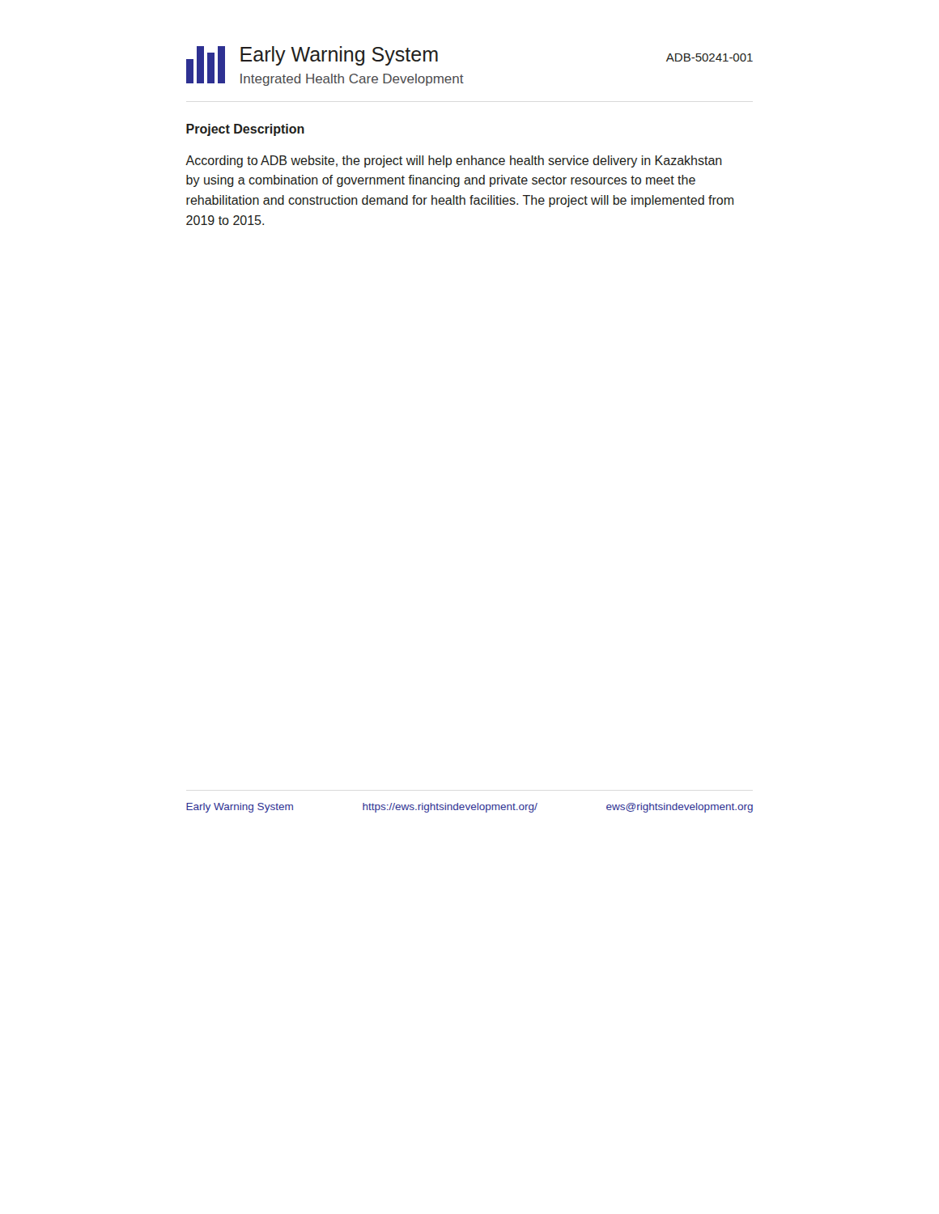Early Warning System
Integrated Health Care Development
ADB-50241-001
Project Description
According to ADB website, the project will help enhance health service delivery in Kazakhstan by using a combination of government financing and private sector resources to meet the rehabilitation and construction demand for health facilities. The project will be implemented from 2019 to 2015.
Early Warning System
https://ews.rightsindevelopment.org/
ews@rightsindevelopment.org